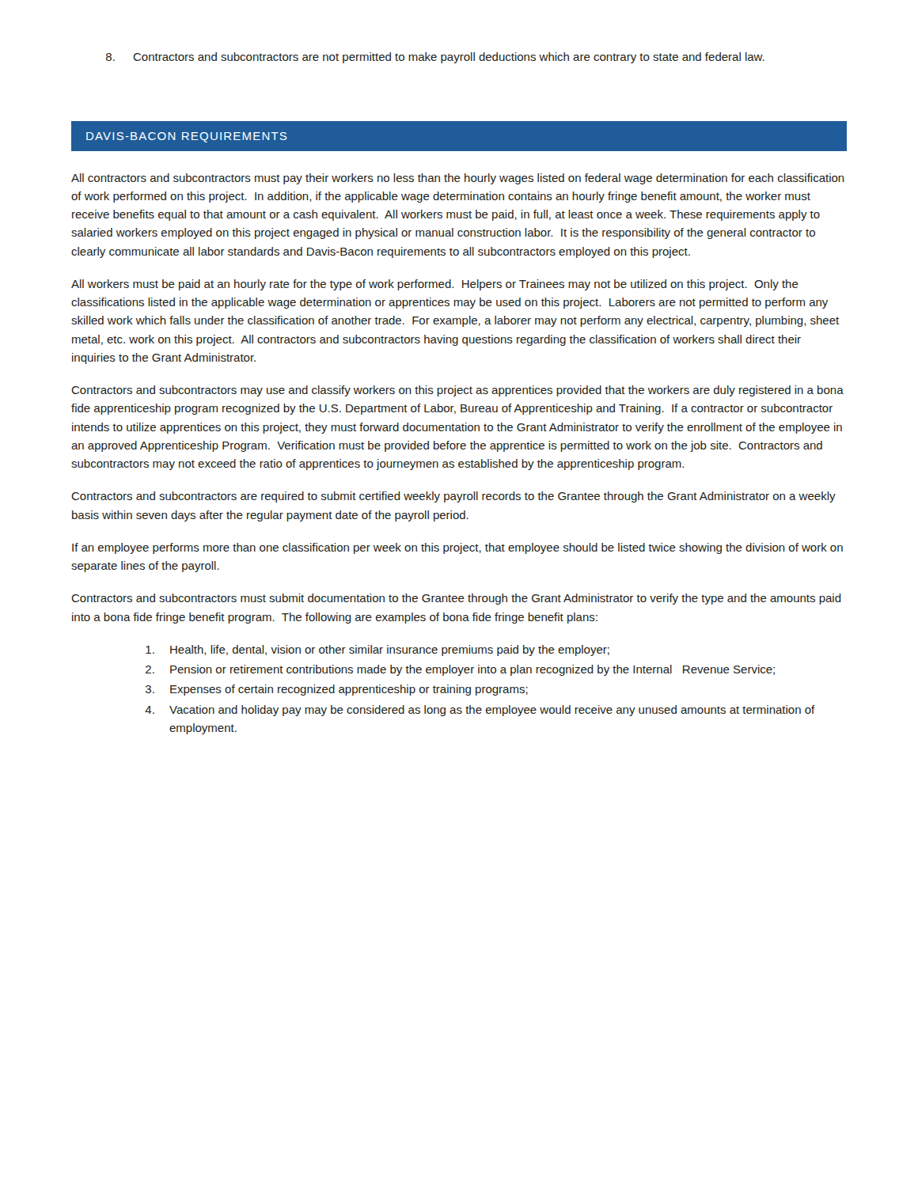Contractors and subcontractors are not permitted to make payroll deductions which are contrary to state and federal law.
Davis-Bacon Requirements
All contractors and subcontractors must pay their workers no less than the hourly wages listed on federal wage determination for each classification of work performed on this project. In addition, if the applicable wage determination contains an hourly fringe benefit amount, the worker must receive benefits equal to that amount or a cash equivalent. All workers must be paid, in full, at least once a week. These requirements apply to salaried workers employed on this project engaged in physical or manual construction labor. It is the responsibility of the general contractor to clearly communicate all labor standards and Davis-Bacon requirements to all subcontractors employed on this project.
All workers must be paid at an hourly rate for the type of work performed. Helpers or Trainees may not be utilized on this project. Only the classifications listed in the applicable wage determination or apprentices may be used on this project. Laborers are not permitted to perform any skilled work which falls under the classification of another trade. For example, a laborer may not perform any electrical, carpentry, plumbing, sheet metal, etc. work on this project. All contractors and subcontractors having questions regarding the classification of workers shall direct their inquiries to the Grant Administrator.
Contractors and subcontractors may use and classify workers on this project as apprentices provided that the workers are duly registered in a bona fide apprenticeship program recognized by the U.S. Department of Labor, Bureau of Apprenticeship and Training. If a contractor or subcontractor intends to utilize apprentices on this project, they must forward documentation to the Grant Administrator to verify the enrollment of the employee in an approved Apprenticeship Program. Verification must be provided before the apprentice is permitted to work on the job site. Contractors and subcontractors may not exceed the ratio of apprentices to journeymen as established by the apprenticeship program.
Contractors and subcontractors are required to submit certified weekly payroll records to the Grantee through the Grant Administrator on a weekly basis within seven days after the regular payment date of the payroll period.
If an employee performs more than one classification per week on this project, that employee should be listed twice showing the division of work on separate lines of the payroll.
Contractors and subcontractors must submit documentation to the Grantee through the Grant Administrator to verify the type and the amounts paid into a bona fide fringe benefit program. The following are examples of bona fide fringe benefit plans:
Health, life, dental, vision or other similar insurance premiums paid by the employer;
Pension or retirement contributions made by the employer into a plan recognized by the Internal Revenue Service;
Expenses of certain recognized apprenticeship or training programs;
Vacation and holiday pay may be considered as long as the employee would receive any unused amounts at termination of employment.